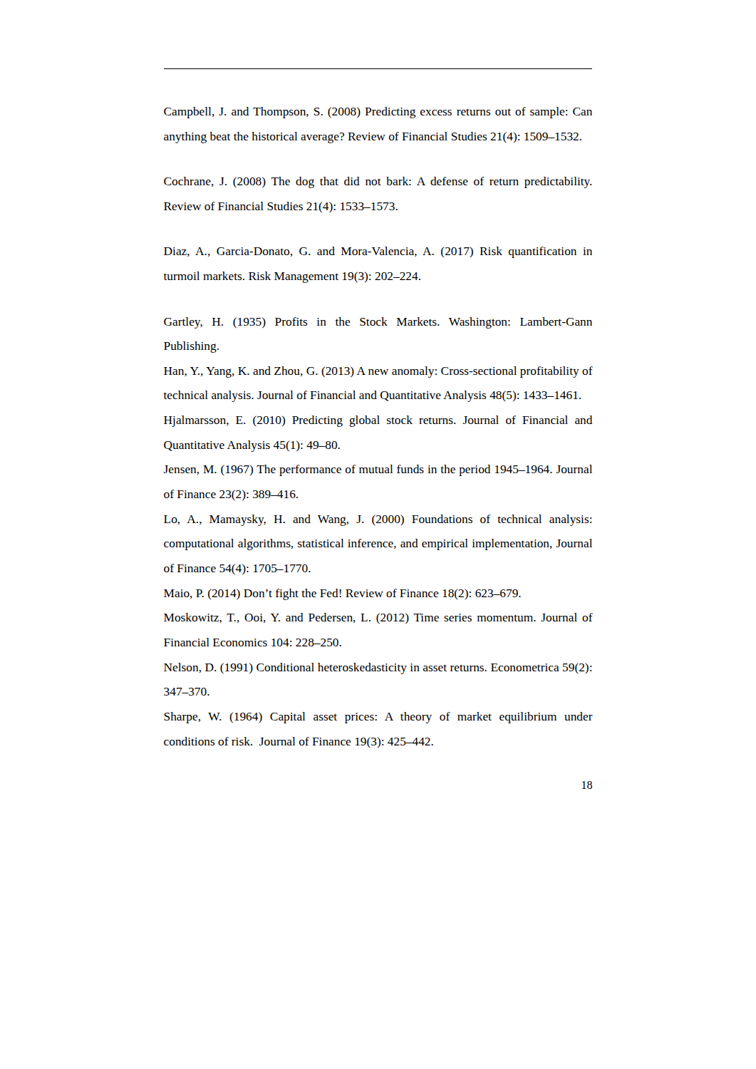Campbell, J. and Thompson, S. (2008) Predicting excess returns out of sample: Can anything beat the historical average? Review of Financial Studies 21(4): 1509–1532.
Cochrane, J. (2008) The dog that did not bark: A defense of return predictability. Review of Financial Studies 21(4): 1533–1573.
Diaz, A., Garcia-Donato, G. and Mora-Valencia, A. (2017) Risk quantification in turmoil markets. Risk Management 19(3): 202–224.
Gartley, H. (1935) Profits in the Stock Markets. Washington: Lambert-Gann Publishing.
Han, Y., Yang, K. and Zhou, G. (2013) A new anomaly: Cross-sectional profitability of technical analysis. Journal of Financial and Quantitative Analysis 48(5): 1433–1461.
Hjalmarsson, E. (2010) Predicting global stock returns. Journal of Financial and Quantitative Analysis 45(1): 49–80.
Jensen, M. (1967) The performance of mutual funds in the period 1945–1964. Journal of Finance 23(2): 389–416.
Lo, A., Mamaysky, H. and Wang, J. (2000) Foundations of technical analysis: computational algorithms, statistical inference, and empirical implementation, Journal of Finance 54(4): 1705–1770.
Maio, P. (2014) Don’t fight the Fed! Review of Finance 18(2): 623–679.
Moskowitz, T., Ooi, Y. and Pedersen, L. (2012) Time series momentum. Journal of Financial Economics 104: 228–250.
Nelson, D. (1991) Conditional heteroskedasticity in asset returns. Econometrica 59(2): 347–370.
Sharpe, W. (1964) Capital asset prices: A theory of market equilibrium under conditions of risk. Journal of Finance 19(3): 425–442.
18